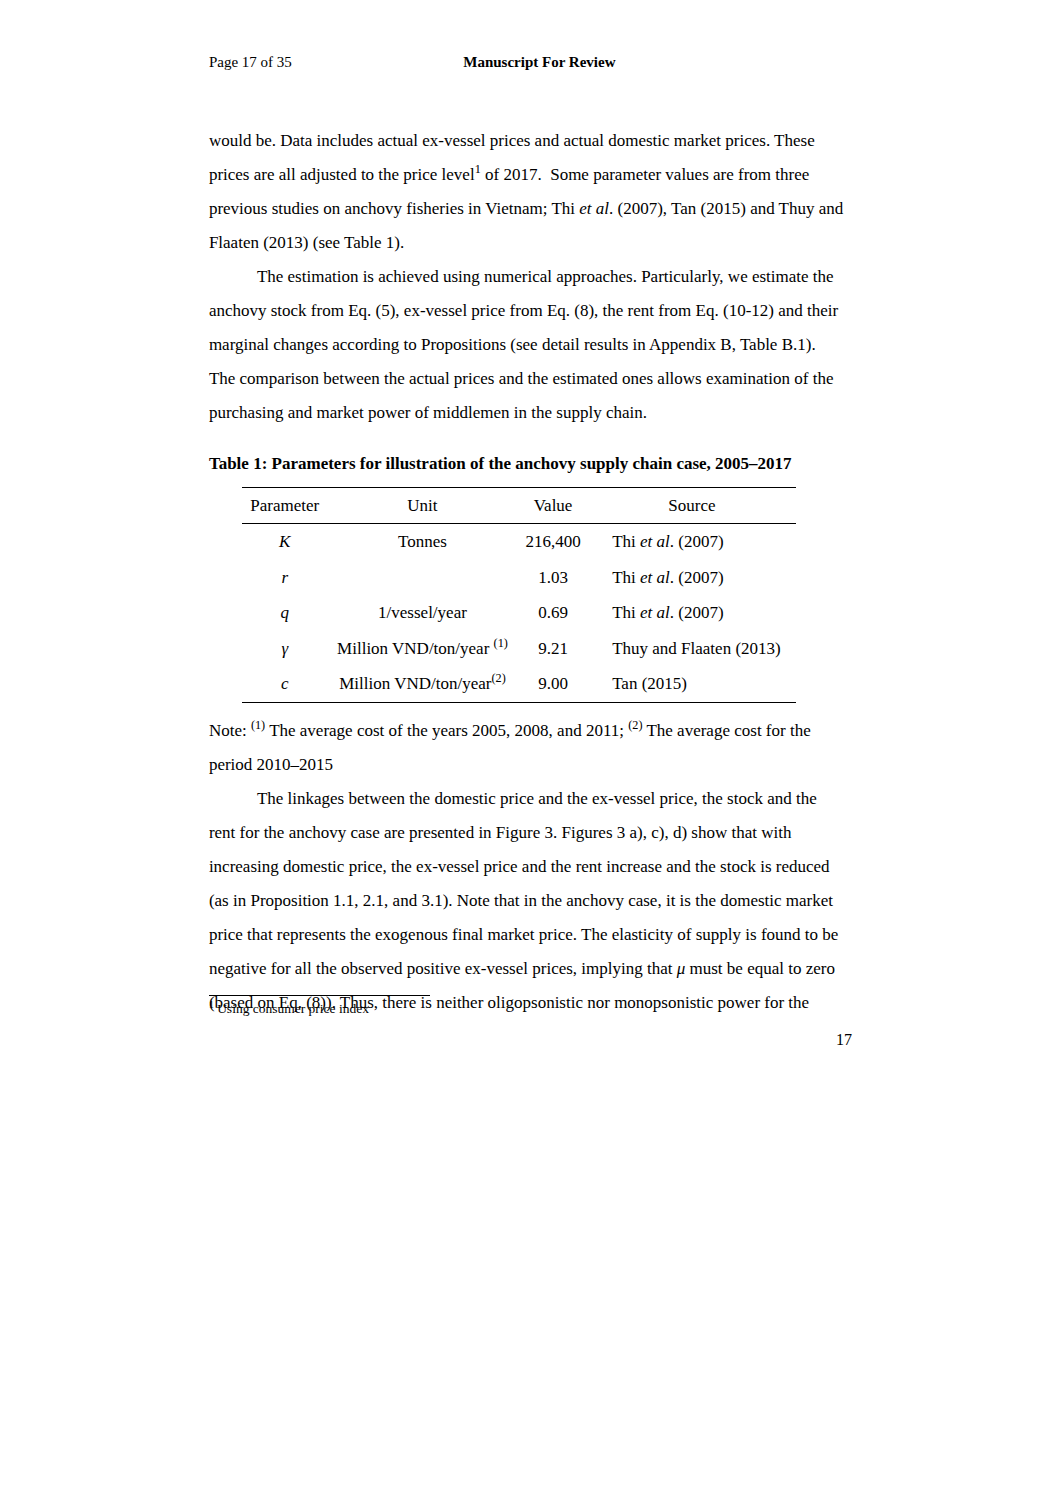Page 17 of 35
Manuscript For Review
would be. Data includes actual ex-vessel prices and actual domestic market prices. These
prices are all adjusted to the price level1 of 2017. Some parameter values are from three
previous studies on anchovy fisheries in Vietnam; Thi et al. (2007), Tan (2015) and Thuy and
Flaaten (2013) (see Table 1).
The estimation is achieved using numerical approaches. Particularly, we estimate the
anchovy stock from Eq. (5), ex-vessel price from Eq. (8), the rent from Eq. (10-12) and their
marginal changes according to Propositions (see detail results in Appendix B, Table B.1).
The comparison between the actual prices and the estimated ones allows examination of the
purchasing and market power of middlemen in the supply chain.
Table 1: Parameters for illustration of the anchovy supply chain case, 2005–2017
| Parameter | Unit | Value | Source |
| --- | --- | --- | --- |
| K | Tonnes | 216,400 | Thi et al . (2007) |
| r | | 1.03 | Thi et al . (2007) |
| q | 1/vessel/year | 0.69 | Thi et al . (2007) |
| γ | Million VND/ton/year (1) | 9.21 | Thuy and Flaaten (2013) |
| c | Million VND/ton/year (2) | 9.00 | Tan (2015) |
Note: (1) The average cost of the years 2005, 2008, and 2011; (2) The average cost for the
period 2010–2015
The linkages between the domestic price and the ex-vessel price, the stock and the
rent for the anchovy case are presented in Figure 3. Figures 3 a), c), d) show that with
increasing domestic price, the ex-vessel price and the rent increase and the stock is reduced
(as in Proposition 1.1, 2.1, and 3.1). Note that in the anchovy case, it is the domestic market
price that represents the exogenous final market price. The elasticity of supply is found to be
negative for all the observed positive ex-vessel prices, implying that μ must be equal to zero
(based on Eq. (8)). Thus, there is neither oligopsonistic nor monopsonistic power for the
1 Using consumer price index
17